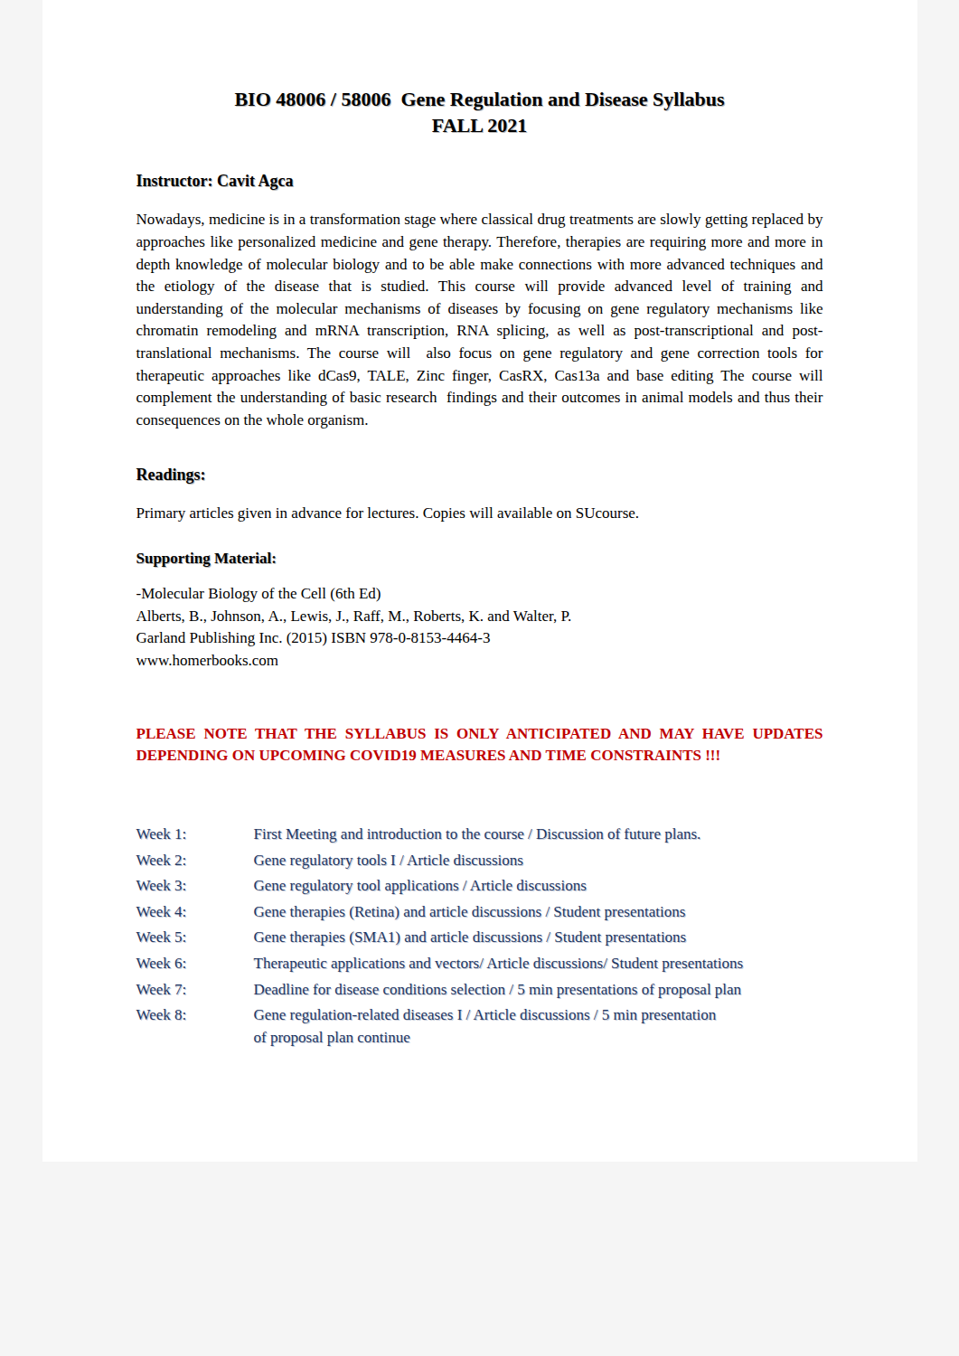BIO 48006 / 58006 Gene Regulation and Disease Syllabus
FALL 2021
Instructor: Cavit Agca
Nowadays, medicine is in a transformation stage where classical drug treatments are slowly getting replaced by approaches like personalized medicine and gene therapy. Therefore, therapies are requiring more and more in depth knowledge of molecular biology and to be able make connections with more advanced techniques and the etiology of the disease that is studied. This course will provide advanced level of training and understanding of the molecular mechanisms of diseases by focusing on gene regulatory mechanisms like chromatin remodeling and mRNA transcription, RNA splicing, as well as post-transcriptional and post-translational mechanisms. The course will also focus on gene regulatory and gene correction tools for therapeutic approaches like dCas9, TALE, Zinc finger, CasRX, Cas13a and base editing The course will complement the understanding of basic research findings and their outcomes in animal models and thus their consequences on the whole organism.
Readings:
Primary articles given in advance for lectures. Copies will available on SUcourse.
Supporting Material:
-Molecular Biology of the Cell (6th Ed)
Alberts, B., Johnson, A., Lewis, J., Raff, M., Roberts, K. and Walter, P.
Garland Publishing Inc. (2015) ISBN 978-0-8153-4464-3
www.homerbooks.com
PLEASE NOTE THAT THE SYLLABUS IS ONLY ANTICIPATED AND MAY HAVE UPDATES DEPENDING ON UPCOMING COVID19 MEASURES AND TIME CONSTRAINTS !!!
| Week 1: | First Meeting and introduction to the course / Discussion of future plans. |
| Week 2: | Gene regulatory tools I / Article discussions |
| Week 3: | Gene regulatory tool applications / Article discussions |
| Week 4: | Gene therapies (Retina) and article discussions / Student presentations |
| Week 5: | Gene therapies (SMA1) and article discussions / Student presentations |
| Week 6: | Therapeutic applications and vectors/ Article discussions/ Student presentations |
| Week 7: | Deadline for disease conditions selection / 5 min presentations of proposal plan |
| Week 8: | Gene regulation-related diseases I / Article discussions / 5 min presentation of proposal plan continue |